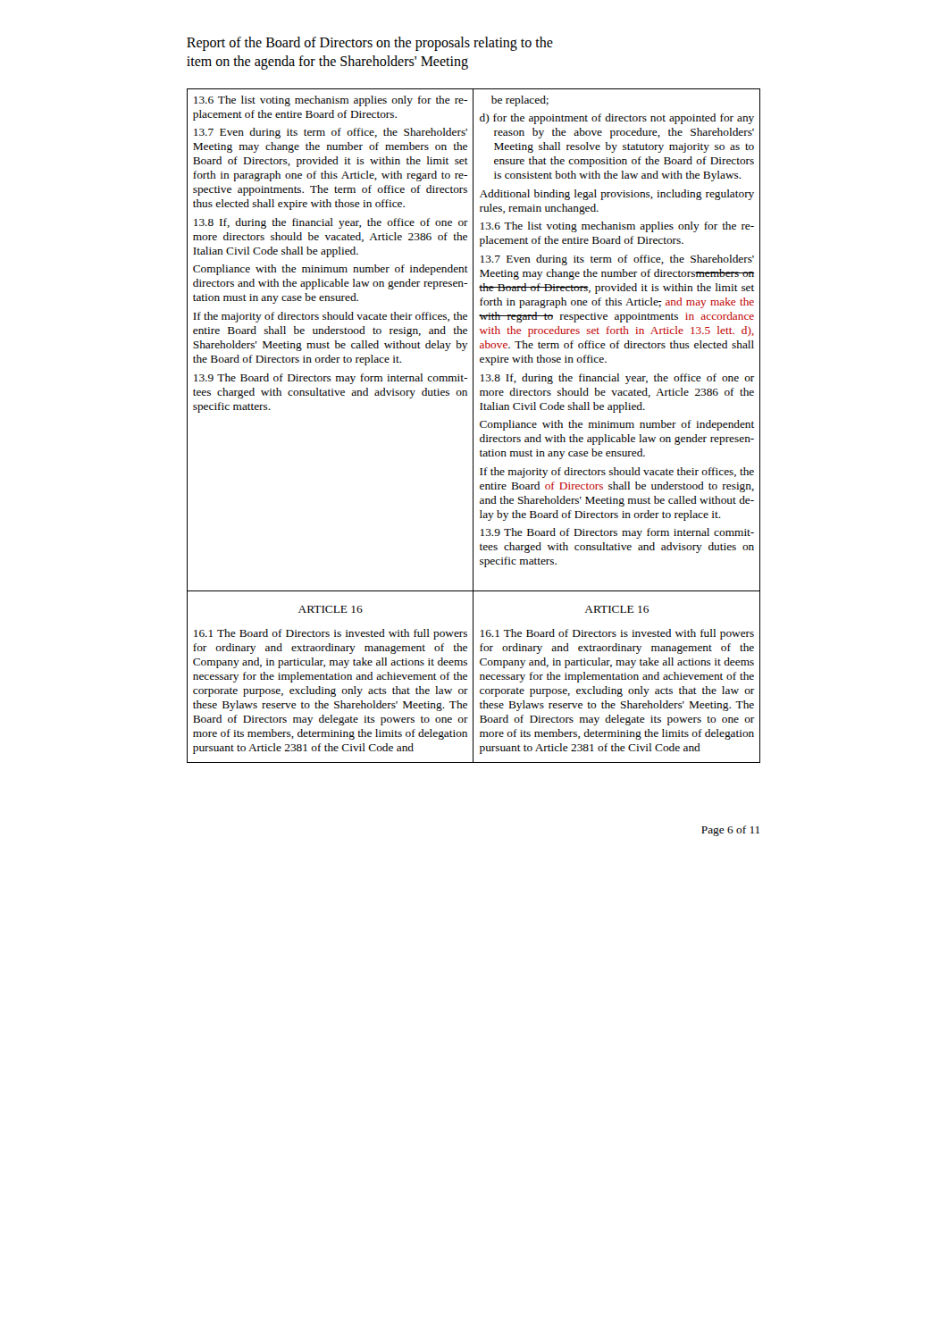Report of the Board of Directors on the proposals relating to the
item on the agenda for the Shareholders' Meeting
| 13.6 The list voting mechanism applies only for the replacement of the entire Board of Directors. 13.7 Even during its term of office, the Shareholders' Meeting may change the number of members on the Board of Directors, provided it is within the limit set forth in paragraph one of this Article, with regard to respective appointments. The term of office of directors thus elected shall expire with those in office. 13.8 If, during the financial year, the office of one or more directors should be vacated, Article 2386 of the Italian Civil Code shall be applied. Compliance with the minimum number of independent directors and with the applicable law on gender representation must in any case be ensured. If the majority of directors should vacate their offices, the entire Board shall be understood to resign, and the Shareholders' Meeting must be called without delay by the Board of Directors in order to replace it. 13.9 The Board of Directors may form internal committees charged with consultative and advisory duties on specific matters. | be replaced; d) for the appointment of directors not appointed for any reason by the above procedure, the Shareholders' Meeting shall resolve by statutory majority so as to ensure that the composition of the Board of Directors is consistent both with the law and with the Bylaws. Additional binding legal provisions, including regulatory rules, remain unchanged. 13.6 The list voting mechanism applies only for the replacement of the entire Board of Directors. 13.7 Even during its term of office, the Shareholders' Meeting may change the number of directors members on the Board of Directors , provided it is within the limit set forth in paragraph one of this Article , and may make the with regard to respective appointments in accordance with the procedures set forth in Article 13.5 lett. d), above . The term of office of directors thus elected shall expire with those in office. 13.8 If, during the financial year, the office of one or more directors should be vacated, Article 2386 of the Italian Civil Code shall be applied. Compliance with the minimum number of independent directors and with the applicable law on gender representation must in any case be ensured. If the majority of directors should vacate their offices, the entire Board of Directors shall be understood to resign, and the Shareholders' Meeting must be called without delay by the Board of Directors in order to replace it. 13.9 The Board of Directors may form internal committees charged with consultative and advisory duties on specific matters. |
| ARTICLE 16 16.1 The Board of Directors is invested with full powers for ordinary and extraordinary management of the Company and, in particular, may take all actions it deems necessary for the implementation and achievement of the corporate purpose, excluding only acts that the law or these Bylaws reserve to the Shareholders' Meeting. The Board of Directors may delegate its powers to one or more of its members, determining the limits of delegation pursuant to Article 2381 of the Civil Code and | ARTICLE 16 16.1 The Board of Directors is invested with full powers for ordinary and extraordinary management of the Company and, in particular, may take all actions it deems necessary for the implementation and achievement of the corporate purpose, excluding only acts that the law or these Bylaws reserve to the Shareholders' Meeting. The Board of Directors may delegate its powers to one or more of its members, determining the limits of delegation pursuant to Article 2381 of the Civil Code and |
Page 6 of 11